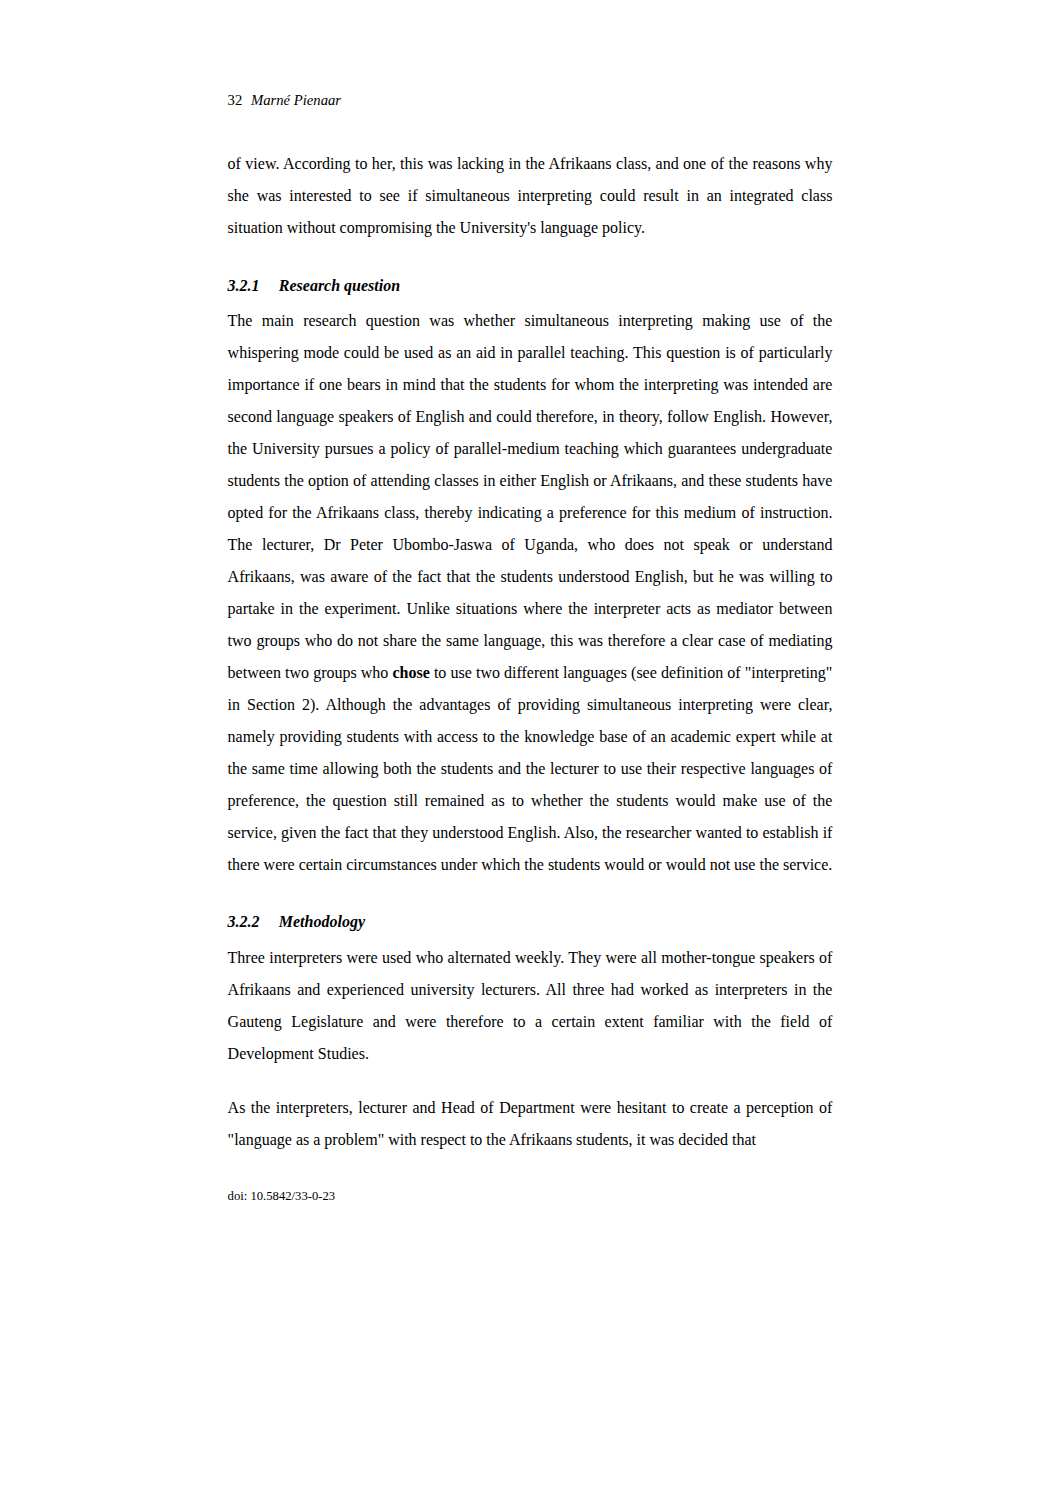32 Marné Pienaar
of view. According to her, this was lacking in the Afrikaans class, and one of the reasons why she was interested to see if simultaneous interpreting could result in an integrated class situation without compromising the University's language policy.
3.2.1 Research question
The main research question was whether simultaneous interpreting making use of the whispering mode could be used as an aid in parallel teaching. This question is of particularly importance if one bears in mind that the students for whom the interpreting was intended are second language speakers of English and could therefore, in theory, follow English. However, the University pursues a policy of parallel-medium teaching which guarantees undergraduate students the option of attending classes in either English or Afrikaans, and these students have opted for the Afrikaans class, thereby indicating a preference for this medium of instruction. The lecturer, Dr Peter Ubombo-Jaswa of Uganda, who does not speak or understand Afrikaans, was aware of the fact that the students understood English, but he was willing to partake in the experiment. Unlike situations where the interpreter acts as mediator between two groups who do not share the same language, this was therefore a clear case of mediating between two groups who chose to use two different languages (see definition of "interpreting" in Section 2). Although the advantages of providing simultaneous interpreting were clear, namely providing students with access to the knowledge base of an academic expert while at the same time allowing both the students and the lecturer to use their respective languages of preference, the question still remained as to whether the students would make use of the service, given the fact that they understood English. Also, the researcher wanted to establish if there were certain circumstances under which the students would or would not use the service.
3.2.2 Methodology
Three interpreters were used who alternated weekly. They were all mother-tongue speakers of Afrikaans and experienced university lecturers. All three had worked as interpreters in the Gauteng Legislature and were therefore to a certain extent familiar with the field of Development Studies.
As the interpreters, lecturer and Head of Department were hesitant to create a perception of "language as a problem" with respect to the Afrikaans students, it was decided that
doi: 10.5842/33-0-23